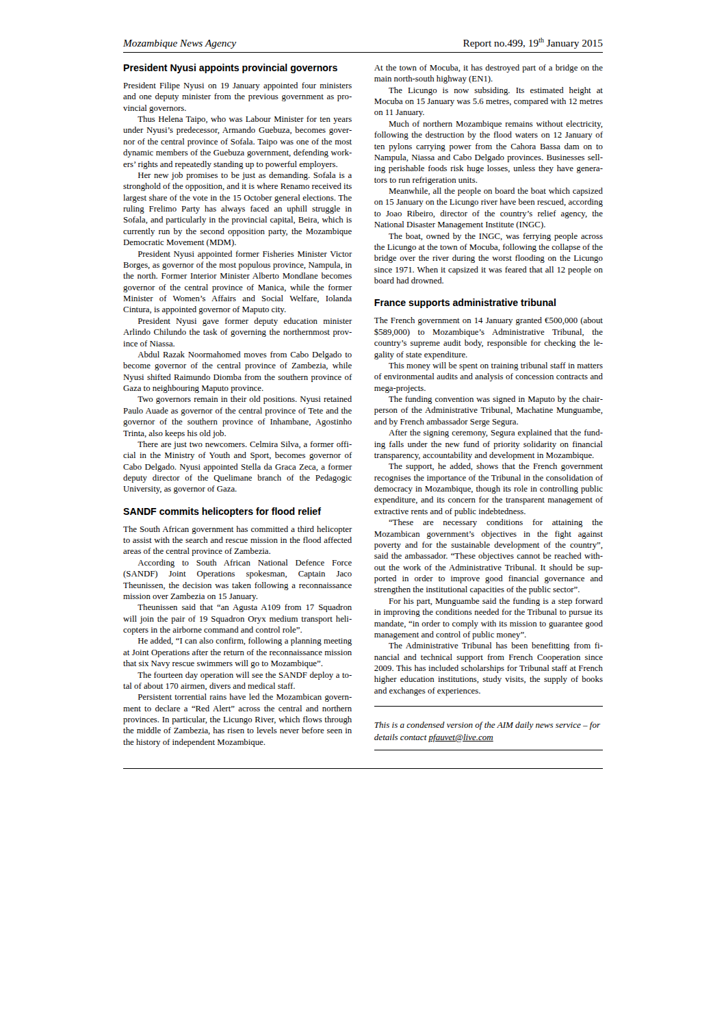Mozambique News Agency
Report no.499, 19th January 2015
President Nyusi appoints provincial governors
President Filipe Nyusi on 19 January appointed four ministers and one deputy minister from the previous government as provincial governors.
Thus Helena Taipo, who was Labour Minister for ten years under Nyusi’s predecessor, Armando Guebuza, becomes governor of the central province of Sofala. Taipo was one of the most dynamic members of the Guebuza government, defending workers’ rights and repeatedly standing up to powerful employers.
Her new job promises to be just as demanding. Sofala is a stronghold of the opposition, and it is where Renamo received its largest share of the vote in the 15 October general elections. The ruling Frelimo Party has always faced an uphill struggle in Sofala, and particularly in the provincial capital, Beira, which is currently run by the second opposition party, the Mozambique Democratic Movement (MDM).
President Nyusi appointed former Fisheries Minister Victor Borges, as governor of the most populous province, Nampula, in the north. Former Interior Minister Alberto Mondlane becomes governor of the central province of Manica, while the former Minister of Women’s Affairs and Social Welfare, Iolanda Cintura, is appointed governor of Maputo city.
President Nyusi gave former deputy education minister Arlindo Chilundo the task of governing the northernmost province of Niassa.
Abdul Razak Noormahomed moves from Cabo Delgado to become governor of the central province of Zambezia, while Nyusi shifted Raimundo Diomba from the southern province of Gaza to neighbouring Maputo province.
Two governors remain in their old positions. Nyusi retained Paulo Auade as governor of the central province of Tete and the governor of the southern province of Inhambane, Agostinho Trinta, also keeps his old job.
There are just two newcomers. Celmira Silva, a former official in the Ministry of Youth and Sport, becomes governor of Cabo Delgado. Nyusi appointed Stella da Graca Zeca, a former deputy director of the Quelimane branch of the Pedagogic University, as governor of Gaza.
SANDF commits helicopters for flood relief
The South African government has committed a third helicopter to assist with the search and rescue mission in the flood affected areas of the central province of Zambezia.
According to South African National Defence Force (SANDF) Joint Operations spokesman, Captain Jaco Theunissen, the decision was taken following a reconnaissance mission over Zambezia on 15 January.
Theunissen said that “an Agusta A109 from 17 Squadron will join the pair of 19 Squadron Oryx medium transport helicopters in the airborne command and control role”.
He added, “I can also confirm, following a planning meeting at Joint Operations after the return of the reconnaissance mission that six Navy rescue swimmers will go to Mozambique”.
The fourteen day operation will see the SANDF deploy a total of about 170 airmen, divers and medical staff.
Persistent torrential rains have led the Mozambican government to declare a “Red Alert” across the central and northern provinces. In particular, the Licungo River, which flows through the middle of Zambezia, has risen to levels never before seen in the history of independent Mozambique.
At the town of Mocuba, it has destroyed part of a bridge on the main north-south highway (EN1).
The Licungo is now subsiding. Its estimated height at Mocuba on 15 January was 5.6 metres, compared with 12 metres on 11 January.
Much of northern Mozambique remains without electricity, following the destruction by the flood waters on 12 January of ten pylons carrying power from the Cahora Bassa dam on to Nampula, Niassa and Cabo Delgado provinces. Businesses selling perishable foods risk huge losses, unless they have generators to run refrigeration units.
Meanwhile, all the people on board the boat which capsized on 15 January on the Licungo river have been rescued, according to Joao Ribeiro, director of the country’s relief agency, the National Disaster Management Institute (INGC).
The boat, owned by the INGC, was ferrying people across the Licungo at the town of Mocuba, following the collapse of the bridge over the river during the worst flooding on the Licungo since 1971. When it capsized it was feared that all 12 people on board had drowned.
France supports administrative tribunal
The French government on 14 January granted €500,000 (about $589,000) to Mozambique’s Administrative Tribunal, the country’s supreme audit body, responsible for checking the legality of state expenditure.
This money will be spent on training tribunal staff in matters of environmental audits and analysis of concession contracts and mega-projects.
The funding convention was signed in Maputo by the chairperson of the Administrative Tribunal, Machatine Munguambe, and by French ambassador Serge Segura.
After the signing ceremony, Segura explained that the funding falls under the new fund of priority solidarity on financial transparency, accountability and development in Mozambique.
The support, he added, shows that the French government recognises the importance of the Tribunal in the consolidation of democracy in Mozambique, though its role in controlling public expenditure, and its concern for the transparent management of extractive rents and of public indebtedness.
“These are necessary conditions for attaining the Mozambican government’s objectives in the fight against poverty and for the sustainable development of the country”, said the ambassador. “These objectives cannot be reached without the work of the Administrative Tribunal. It should be supported in order to improve good financial governance and strengthen the institutional capacities of the public sector”.
For his part, Munguambe said the funding is a step forward in improving the conditions needed for the Tribunal to pursue its mandate, “in order to comply with its mission to guarantee good management and control of public money”.
The Administrative Tribunal has been benefitting from financial and technical support from French Cooperation since 2009. This has included scholarships for Tribunal staff at French higher education institutions, study visits, the supply of books and exchanges of experiences.
This is a condensed version of the AIM daily news service – for details contact pfauvet@live.com